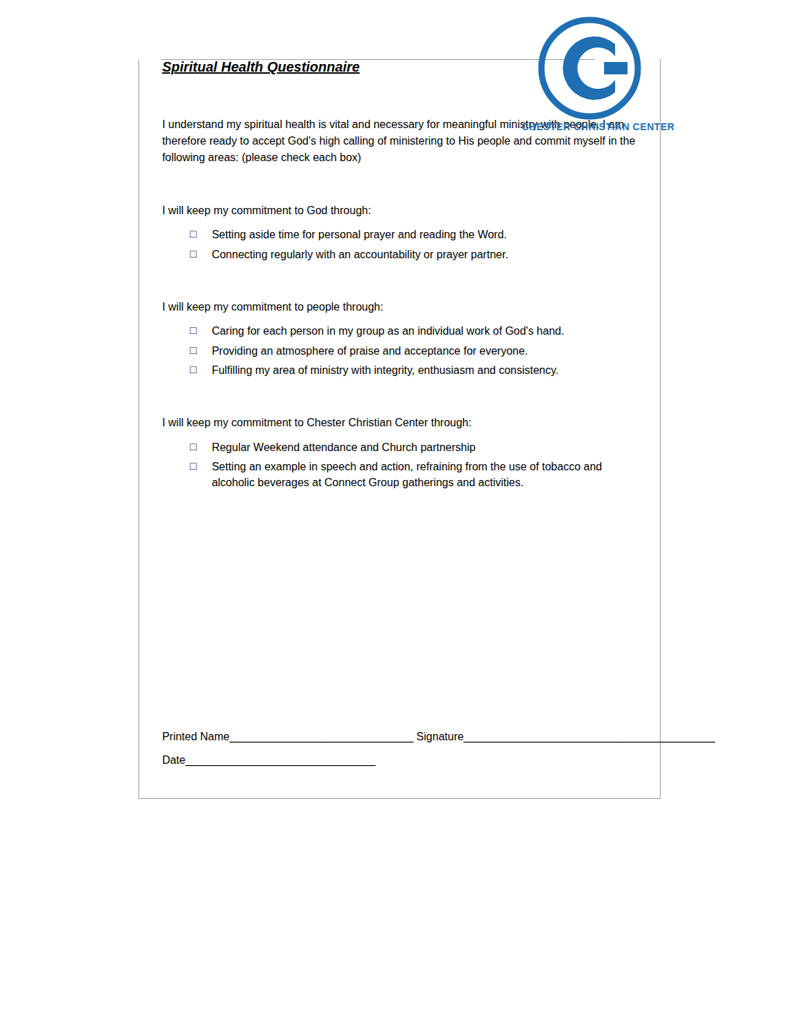CHESTER CHRISTIAN CENTER
Spiritual Health Questionnaire
I understand my spiritual health is vital and necessary for meaningful ministry with people. I am therefore ready to accept God's high calling of ministering to His people and commit myself in the following areas: (please check each box)
I will keep my commitment to God through:
Setting aside time for personal prayer and reading the Word.
Connecting regularly with an accountability or prayer partner.
I will keep my commitment to people through:
Caring for each person in my group as an individual work of God's hand.
Providing an atmosphere of praise and acceptance for everyone.
Fulfilling my area of ministry with integrity, enthusiasm and consistency.
I will keep my commitment to Chester Christian Center through:
Regular Weekend attendance and Church partnership
Setting an example in speech and action, refraining from the use of tobacco and alcoholic beverages at Connect Group gatherings and activities.
Printed Name______________________________ Signature_________________________________________
Date_______________________________